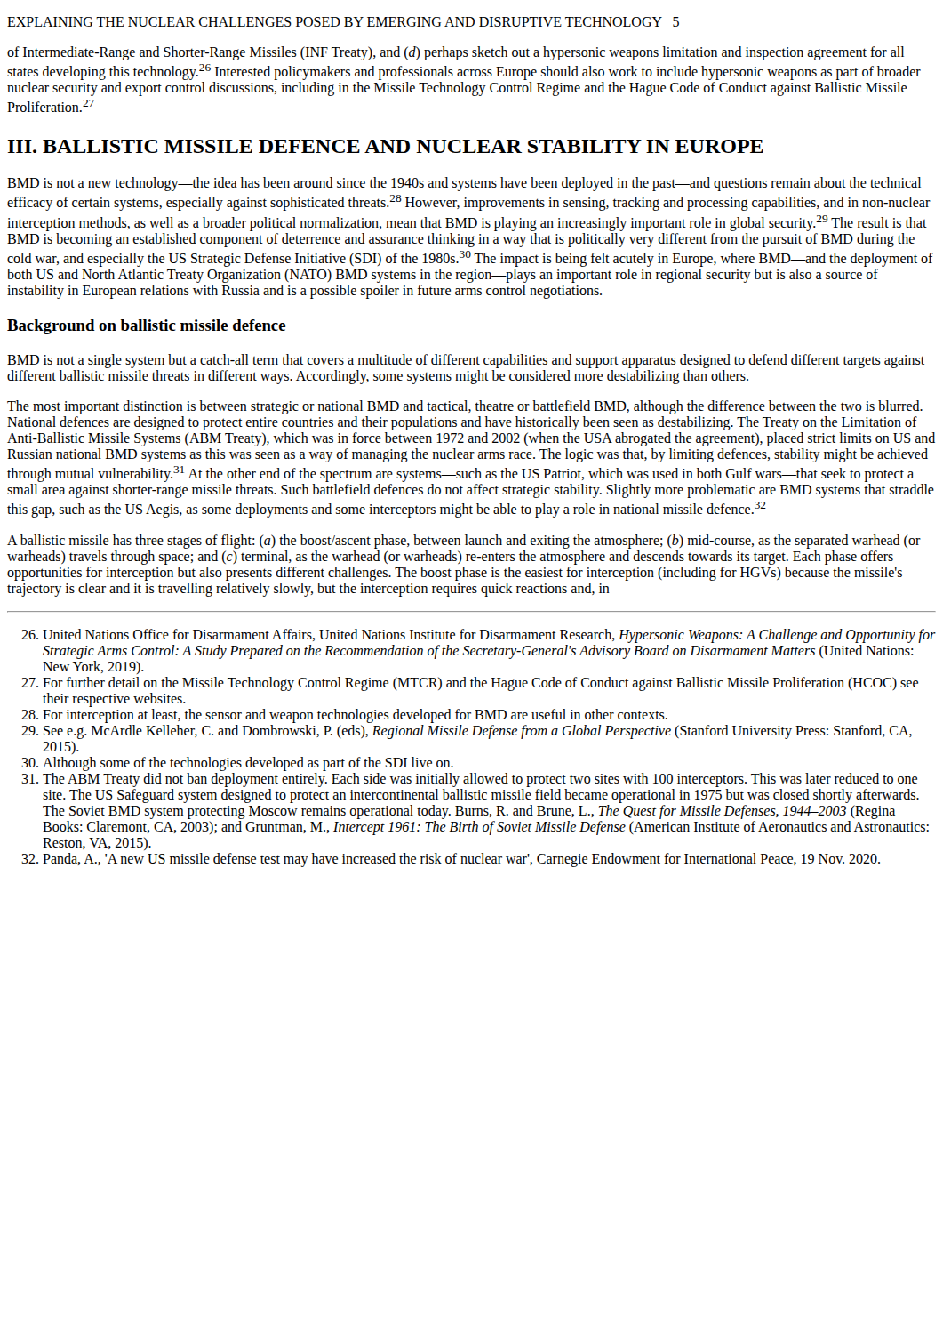EXPLAINING THE NUCLEAR CHALLENGES POSED BY EMERGING AND DISRUPTIVE TECHNOLOGY 5
of Intermediate-Range and Shorter-Range Missiles (INF Treaty), and (d) perhaps sketch out a hypersonic weapons limitation and inspection agreement for all states developing this technology.26 Interested policymakers and professionals across Europe should also work to include hypersonic weapons as part of broader nuclear security and export control discussions, including in the Missile Technology Control Regime and the Hague Code of Conduct against Ballistic Missile Proliferation.27
III. BALLISTIC MISSILE DEFENCE AND NUCLEAR STABILITY IN EUROPE
BMD is not a new technology—the idea has been around since the 1940s and systems have been deployed in the past—and questions remain about the technical efficacy of certain systems, especially against sophisticated threats.28 However, improvements in sensing, tracking and processing capabilities, and in non-nuclear interception methods, as well as a broader political normalization, mean that BMD is playing an increasingly important role in global security.29 The result is that BMD is becoming an established component of deterrence and assurance thinking in a way that is politically very different from the pursuit of BMD during the cold war, and especially the US Strategic Defense Initiative (SDI) of the 1980s.30 The impact is being felt acutely in Europe, where BMD—and the deployment of both US and North Atlantic Treaty Organization (NATO) BMD systems in the region—plays an important role in regional security but is also a source of instability in European relations with Russia and is a possible spoiler in future arms control negotiations.
Background on ballistic missile defence
BMD is not a single system but a catch-all term that covers a multitude of different capabilities and support apparatus designed to defend different targets against different ballistic missile threats in different ways. Accordingly, some systems might be considered more destabilizing than others.
The most important distinction is between strategic or national BMD and tactical, theatre or battlefield BMD, although the difference between the two is blurred. National defences are designed to protect entire countries and their populations and have historically been seen as destabilizing. The Treaty on the Limitation of Anti-Ballistic Missile Systems (ABM Treaty), which was in force between 1972 and 2002 (when the USA abrogated the agreement), placed strict limits on US and Russian national BMD systems as this was seen as a way of managing the nuclear arms race. The logic was that, by limiting defences, stability might be achieved through mutual vulnerability.31 At the other end of the spectrum are systems—such as the US Patriot, which was used in both Gulf wars—that seek to protect a small area against shorter-range missile threats. Such battlefield defences do not affect strategic stability. Slightly more problematic are BMD systems that straddle this gap, such as the US Aegis, as some deployments and some interceptors might be able to play a role in national missile defence.32
A ballistic missile has three stages of flight: (a) the boost/ascent phase, between launch and exiting the atmosphere; (b) mid-course, as the separated warhead (or warheads) travels through space; and (c) terminal, as the warhead (or warheads) re-enters the atmosphere and descends towards its target. Each phase offers opportunities for interception but also presents different challenges. The boost phase is the easiest for interception (including for HGVs) because the missile's trajectory is clear and it is travelling relatively slowly, but the interception requires quick reactions and, in
United Nations Office for Disarmament Affairs, United Nations Institute for Disarmament Research, Hypersonic Weapons: A Challenge and Opportunity for Strategic Arms Control: A Study Prepared on the Recommendation of the Secretary-General's Advisory Board on Disarmament Matters (United Nations: New York, 2019).
For further detail on the Missile Technology Control Regime (MTCR) and the Hague Code of Conduct against Ballistic Missile Proliferation (HCOC) see their respective websites.
For interception at least, the sensor and weapon technologies developed for BMD are useful in other contexts.
See e.g. McArdle Kelleher, C. and Dombrowski, P. (eds), Regional Missile Defense from a Global Perspective (Stanford University Press: Stanford, CA, 2015).
Although some of the technologies developed as part of the SDI live on.
The ABM Treaty did not ban deployment entirely. Each side was initially allowed to protect two sites with 100 interceptors. This was later reduced to one site. The US Safeguard system designed to protect an intercontinental ballistic missile field became operational in 1975 but was closed shortly afterwards. The Soviet BMD system protecting Moscow remains operational today. Burns, R. and Brune, L., The Quest for Missile Defenses, 1944–2003 (Regina Books: Claremont, CA, 2003); and Gruntman, M., Intercept 1961: The Birth of Soviet Missile Defense (American Institute of Aeronautics and Astronautics: Reston, VA, 2015).
Panda, A., 'A new US missile defense test may have increased the risk of nuclear war', Carnegie Endowment for International Peace, 19 Nov. 2020.